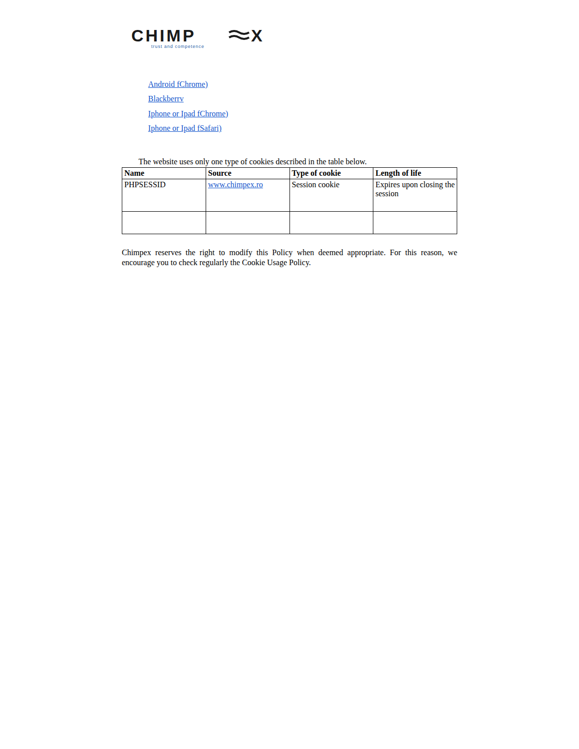CHIMP X trust and competence
Android fChrome)
Blackberrv
Iphone or Ipad fChrome)
Iphone or Ipad fSafari)
The website uses only one type of cookies described in the table below.
| Name | Source | Type of cookie | Length of life |
| --- | --- | --- | --- |
| PHPSESSID | www.chimpex.ro | Session cookie | Expires upon closing the session |
Chimpex reserves the right to modify this Policy when deemed appropriate. For this reason, we encourage you to check regularly the Cookie Usage Policy.